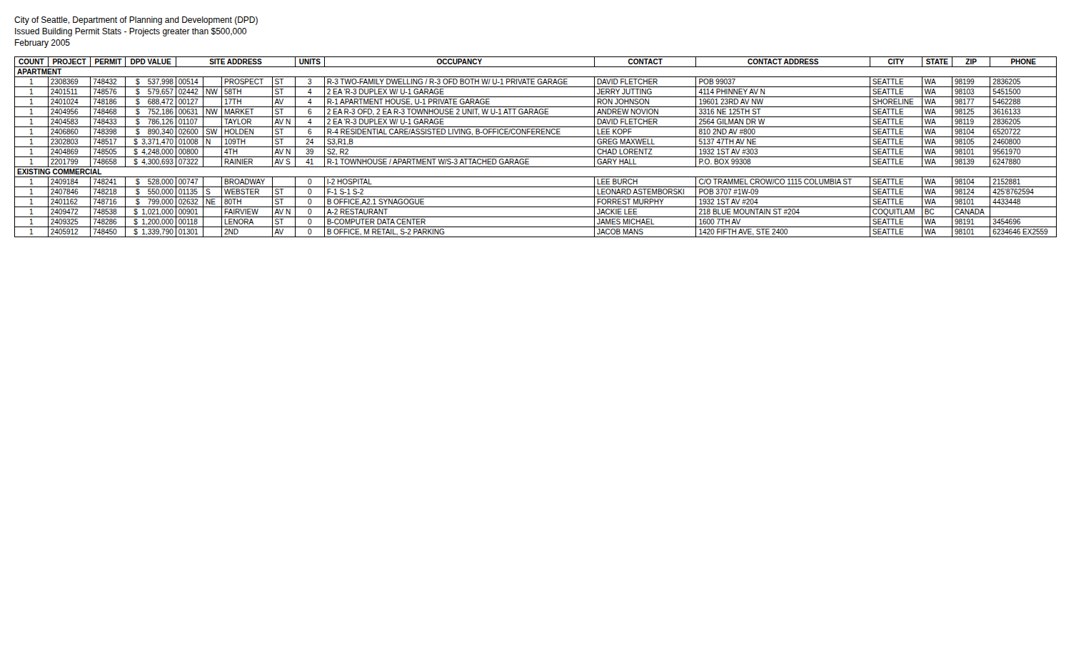City of Seattle, Department of Planning and Development (DPD) Issued Building Permit Stats - Projects greater than $500,000 February 2005
| COUNT | PROJECT | PERMIT | DPD VALUE | SITE ADDRESS | UNITS | OCCUPANCY | CONTACT | CONTACT ADDRESS | CITY | STATE | ZIP | PHONE |
| --- | --- | --- | --- | --- | --- | --- | --- | --- | --- | --- | --- | --- |
| APARTMENT |
| 1 | 2308369 | 748432 | $ 537,998 | 00514 | | PROSPECT | ST | 3 | R-3 TWO-FAMILY DWELLING / R-3 OFD BOTH W/ U-1 PRIVATE GARAGE | DAVID FLETCHER | POB 99037 | SEATTLE | WA | 98199 | 2836205 |
| 1 | 2401511 | 748576 | $ 579,657 | 02442 | NW | 58TH | ST | 4 | 2 EA 'R-3 DUPLEX W/ U-1 GARAGE | JERRY JUTTING | 4114 PHINNEY AV N | SEATTLE | WA | 98103 | 5451500 |
| 1 | 2401024 | 748186 | $ 688,472 | 00127 | | 17TH | AV | 4 | R-1 APARTMENT HOUSE, U-1 PRIVATE GARAGE | RON JOHNSON | 19601 23RD AV NW | SHORELINE | WA | 98177 | 5462288 |
| 1 | 2404956 | 748468 | $ 752,186 | 00631 | NW | MARKET | ST | 6 | 2 EA R-3 OFD, 2 EA R-3 TOWNHOUSE 2 UNIT, W U-1 ATT GARAGE | ANDREW NOVION | 3316 NE 125TH ST | SEATTLE | WA | 98125 | 3616133 |
| 1 | 2404583 | 748433 | $ 786,126 | 01107 | | TAYLOR | AV N | 4 | 2 EA 'R-3 DUPLEX W/ U-1 GARAGE | DAVID FLETCHER | 2564 GILMAN DR W | SEATTLE | WA | 98119 | 2836205 |
| 1 | 2406860 | 748398 | $ 890,340 | 02600 | SW | HOLDEN | ST | 6 | R-4 RESIDENTIAL CARE/ASSISTED LIVING, B-OFFICE/CONFERENCE | LEE KOPF | 810 2ND AV #800 | SEATTLE | WA | 98104 | 6520722 |
| 1 | 2302803 | 748517 | $ 3,371,470 | 01008 | N | 109TH | ST | 24 | S3,R1,B | GREG MAXWELL | 5137 47TH AV NE | SEATTLE | WA | 98105 | 2460800 |
| 1 | 2404869 | 748505 | $ 4,248,000 | 00800 | | 4TH | AV N | 39 | S2, R2 | CHAD LORENTZ | 1932 1ST AV #303 | SEATTLE | WA | 98101 | 9561970 |
| 1 | 2201799 | 748658 | $ 4,300,693 | 07322 | | RAINIER | AV S | 41 | R-1 TOWNHOUSE / APARTMENT W/S-3 ATTACHED GARAGE | GARY HALL | P.O. BOX 99308 | SEATTLE | WA | 98139 | 6247880 |
| EXISTING COMMERCIAL |
| 1 | 2409184 | 748241 | $ 528,000 | 00747 | | BROADWAY | | 0 | I-2 HOSPITAL | LEE BURCH | C/O TRAMMEL CROW/CO 1115 COLUMBIA ST | SEATTLE | WA | 98104 | 2152881 |
| 1 | 2407846 | 748218 | $ 550,000 | 01135 | S | WEBSTER | ST | 0 | F-1 S-1 S-2 | LEONARD ASTEMBORSKI | POB 3707 #1W-09 | SEATTLE | WA | 98124 | 425'8762594 |
| 1 | 2401162 | 748716 | $ 799,000 | 02632 | NE | 80TH | ST | 0 | B OFFICE,A2.1 SYNAGOGUE | FORREST MURPHY | 1932 1ST AV #204 | SEATTLE | WA | 98101 | 4433448 |
| 1 | 2409472 | 748538 | $ 1,021,000 | 00901 | | FAIRVIEW | AV N | 0 | A-2 RESTAURANT | JACKIE LEE | 218 BLUE MOUNTAIN ST #204 | COQUITLAM | BC | CANADA | |
| 1 | 2409325 | 748286 | $ 1,200,000 | 00118 | | LENORA | ST | 0 | B-COMPUTER DATA CENTER | JAMES MICHAEL | 1600 7TH AV | SEATTLE | WA | 98191 | 3454696 |
| 1 | 2405912 | 748450 | $ 1,339,790 | 01301 | | 2ND | AV | 0 | B OFFICE, M RETAIL, S-2 PARKING | JACOB MANS | 1420 FIFTH AVE, STE 2400 | SEATTLE | WA | 98101 | 6234646 EX2559 |